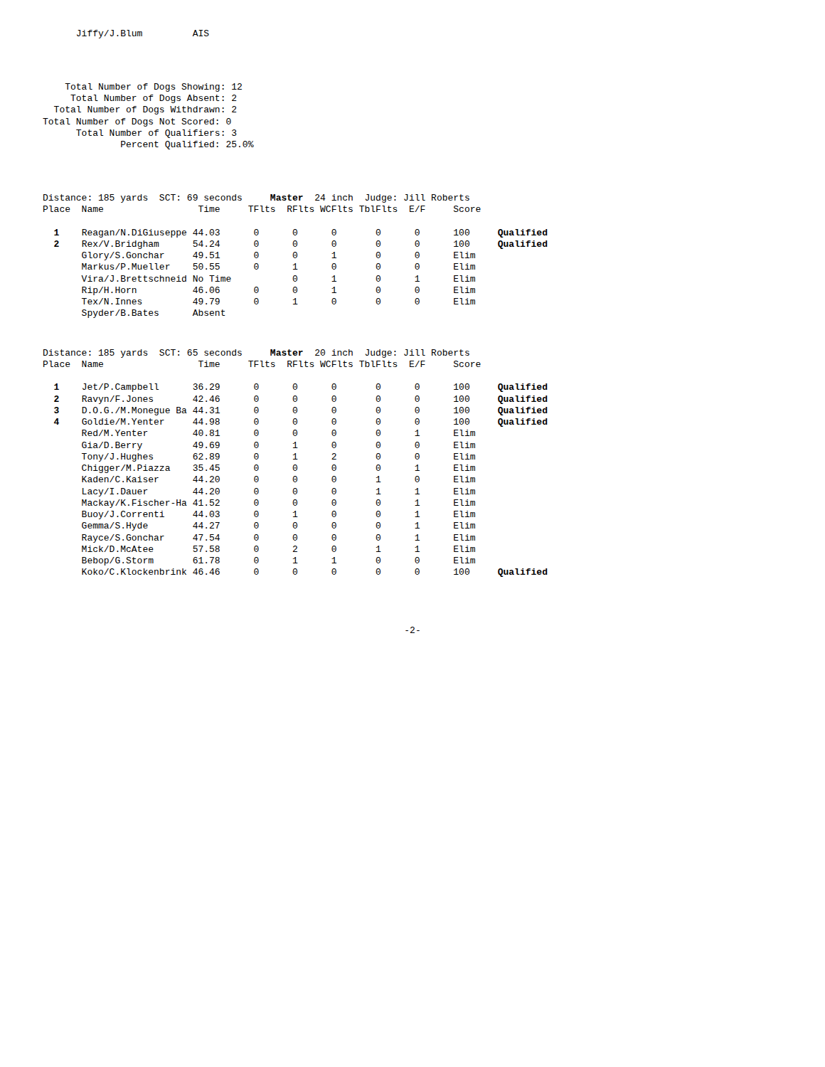Jiffy/J.Blum         AIS
    Total Number of Dogs Showing: 12
     Total Number of Dogs Absent: 2
  Total Number of Dogs Withdrawn: 2
Total Number of Dogs Not Scored: 0
      Total Number of Qualifiers: 3
              Percent Qualified: 25.0%
Distance: 185 yards  SCT: 69 seconds     Master  24 inch  Judge: Jill Roberts
Place  Name                 Time     TFlts  RFlts WCFlts TblFlts  E/F     Score

  1    Reagan/N.DiGiuseppe 44.03      0      0      0       0      0      100     Qualified
  2    Rex/V.Bridgham      54.24      0      0      0       0      0      100     Qualified
       Glory/S.Gonchar     49.51      0      0      1       0      0      Elim
       Markus/P.Mueller    50.55      0      1      0       0      0      Elim
       Vira/J.Brettschneid No Time           0      1       0      1      Elim
       Rip/H.Horn          46.06      0      0      1       0      0      Elim
       Tex/N.Innes         49.79      0      1      0       0      0      Elim
       Spyder/B.Bates      Absent
Distance: 185 yards  SCT: 65 seconds     Master  20 inch  Judge: Jill Roberts
Place  Name                 Time     TFlts  RFlts WCFlts TblFlts  E/F     Score

  1    Jet/P.Campbell      36.29      0      0      0       0      0      100     Qualified
  2    Ravyn/F.Jones       42.46      0      0      0       0      0      100     Qualified
  3    D.O.G./M.Monegue Ba 44.31      0      0      0       0      0      100     Qualified
  4    Goldie/M.Yenter     44.98      0      0      0       0      0      100     Qualified
       Red/M.Yenter        40.81      0      0      0       0      1      Elim
       Gia/D.Berry         49.69      0      1      0       0      0      Elim
       Tony/J.Hughes       62.89      0      1      2       0      0      Elim
       Chigger/M.Piazza    35.45      0      0      0       0      1      Elim
       Kaden/C.Kaiser      44.20      0      0      0       1      0      Elim
       Lacy/I.Dauer        44.20      0      0      0       1      1      Elim
       Mackay/K.Fischer-Ha 41.52      0      0      0       0      1      Elim
       Buoy/J.Correnti     44.03      0      1      0       0      1      Elim
       Gemma/S.Hyde        44.27      0      0      0       0      1      Elim
       Rayce/S.Gonchar     47.54      0      0      0       0      1      Elim
       Mick/D.McAtee       57.58      0      2      0       1      1      Elim
       Bebop/G.Storm       61.78      0      1      1       0      0      Elim
       Koko/C.Klockenbrink 46.46      0      0      0       0      0      100     Qualified
-2-